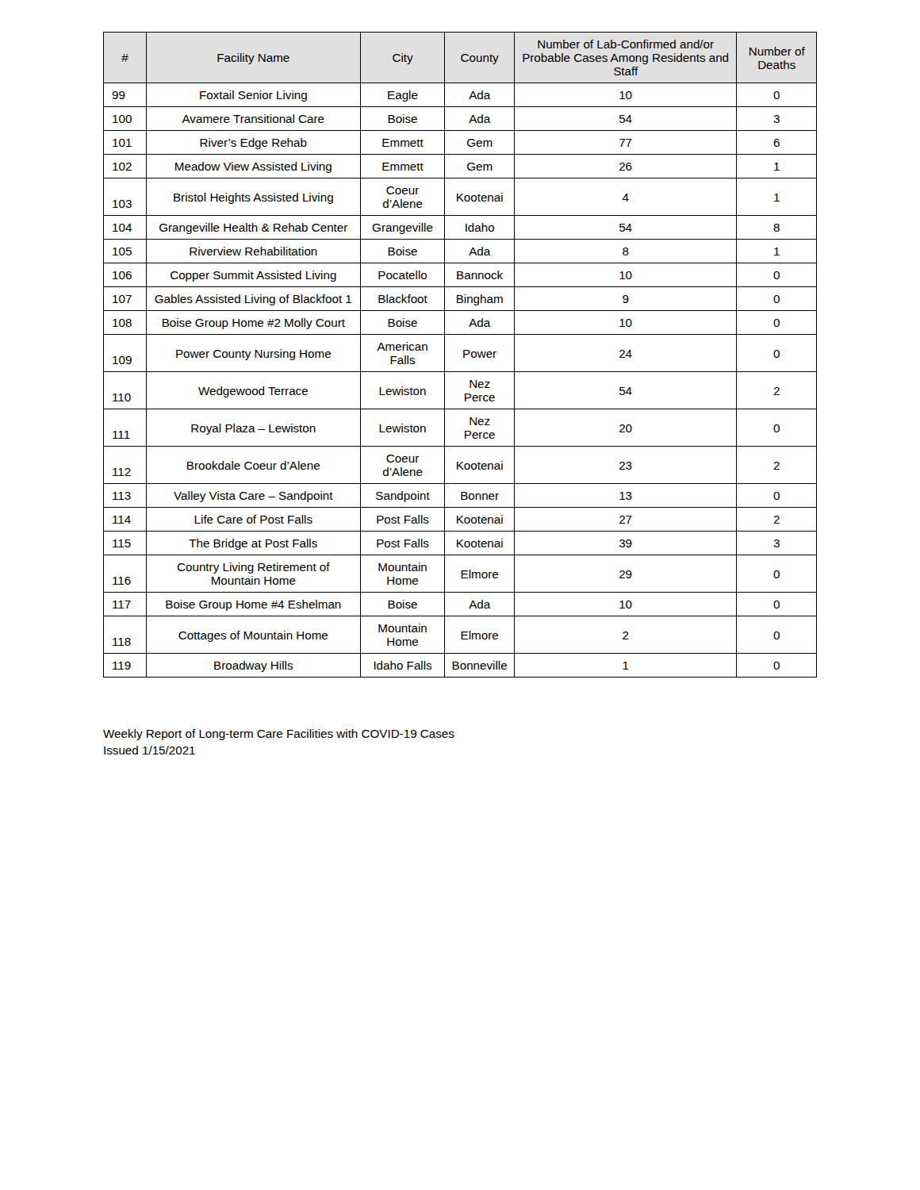Weekly Report of Long-term Care Facilities with COVID-19 Cases Issued 1/15/2021
| # | Facility Name | City | County | Number of Lab-Confirmed and/or Probable Cases Among Residents and Staff | Number of Deaths |
| --- | --- | --- | --- | --- | --- |
| 99 | Foxtail Senior Living | Eagle | Ada | 10 | 0 |
| 100 | Avamere Transitional Care | Boise | Ada | 54 | 3 |
| 101 | River’s Edge Rehab | Emmett | Gem | 77 | 6 |
| 102 | Meadow View Assisted Living | Emmett | Gem | 26 | 1 |
| 103 | Bristol Heights Assisted Living | Coeur d’Alene | Kootenai | 4 | 1 |
| 104 | Grangeville Health & Rehab Center | Grangeville | Idaho | 54 | 8 |
| 105 | Riverview Rehabilitation | Boise | Ada | 8 | 1 |
| 106 | Copper Summit Assisted Living | Pocatello | Bannock | 10 | 0 |
| 107 | Gables Assisted Living of Blackfoot 1 | Blackfoot | Bingham | 9 | 0 |
| 108 | Boise Group Home #2 Molly Court | Boise | Ada | 10 | 0 |
| 109 | Power County Nursing Home | American Falls | Power | 24 | 0 |
| 110 | Wedgewood Terrace | Lewiston | Nez Perce | 54 | 2 |
| 111 | Royal Plaza – Lewiston | Lewiston | Nez Perce | 20 | 0 |
| 112 | Brookdale Coeur d’Alene | Coeur d’Alene | Kootenai | 23 | 2 |
| 113 | Valley Vista Care – Sandpoint | Sandpoint | Bonner | 13 | 0 |
| 114 | Life Care of Post Falls | Post Falls | Kootenai | 27 | 2 |
| 115 | The Bridge at Post Falls | Post Falls | Kootenai | 39 | 3 |
| 116 | Country Living Retirement of Mountain Home | Mountain Home | Elmore | 29 | 0 |
| 117 | Boise Group Home #4 Eshelman | Boise | Ada | 10 | 0 |
| 118 | Cottages of Mountain Home | Mountain Home | Elmore | 2 | 0 |
| 119 | Broadway Hills | Idaho Falls | Bonneville | 1 | 0 |